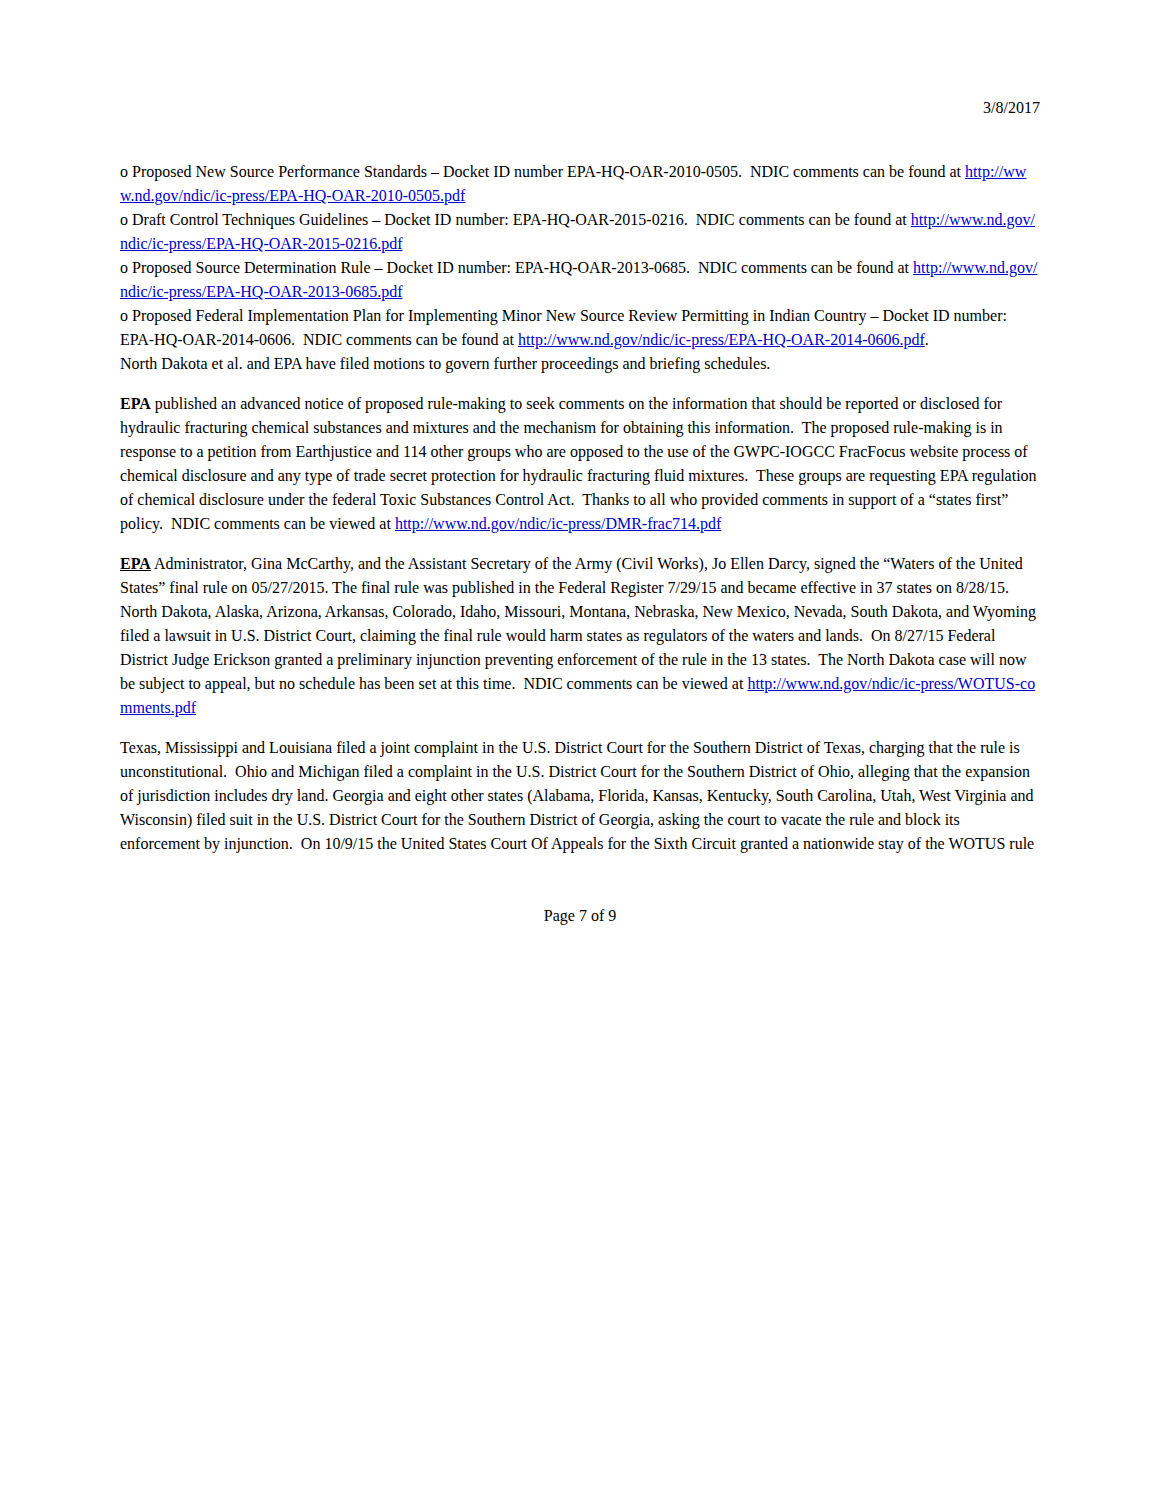3/8/2017
o Proposed New Source Performance Standards – Docket ID number EPA-HQ-OAR-2010-0505. NDIC comments can be found at http://www.nd.gov/ndic/ic-press/EPA-HQ-OAR-2010-0505.pdf
o Draft Control Techniques Guidelines – Docket ID number: EPA-HQ-OAR-2015-0216. NDIC comments can be found at http://www.nd.gov/ndic/ic-press/EPA-HQ-OAR-2015-0216.pdf
o Proposed Source Determination Rule – Docket ID number: EPA-HQ-OAR-2013-0685. NDIC comments can be found at http://www.nd.gov/ndic/ic-press/EPA-HQ-OAR-2013-0685.pdf
o Proposed Federal Implementation Plan for Implementing Minor New Source Review Permitting in Indian Country – Docket ID number: EPA-HQ-OAR-2014-0606. NDIC comments can be found at http://www.nd.gov/ndic/ic-press/EPA-HQ-OAR-2014-0606.pdf.
North Dakota et al. and EPA have filed motions to govern further proceedings and briefing schedules.
EPA published an advanced notice of proposed rule-making to seek comments on the information that should be reported or disclosed for hydraulic fracturing chemical substances and mixtures and the mechanism for obtaining this information. The proposed rule-making is in response to a petition from Earthjustice and 114 other groups who are opposed to the use of the GWPC-IOGCC FracFocus website process of chemical disclosure and any type of trade secret protection for hydraulic fracturing fluid mixtures. These groups are requesting EPA regulation of chemical disclosure under the federal Toxic Substances Control Act. Thanks to all who provided comments in support of a “states first” policy. NDIC comments can be viewed at http://www.nd.gov/ndic/ic-press/DMR-frac714.pdf
EPA Administrator, Gina McCarthy, and the Assistant Secretary of the Army (Civil Works), Jo Ellen Darcy, signed the “Waters of the United States” final rule on 05/27/2015. The final rule was published in the Federal Register 7/29/15 and became effective in 37 states on 8/28/15. North Dakota, Alaska, Arizona, Arkansas, Colorado, Idaho, Missouri, Montana, Nebraska, New Mexico, Nevada, South Dakota, and Wyoming filed a lawsuit in U.S. District Court, claiming the final rule would harm states as regulators of the waters and lands. On 8/27/15 Federal District Judge Erickson granted a preliminary injunction preventing enforcement of the rule in the 13 states. The North Dakota case will now be subject to appeal, but no schedule has been set at this time. NDIC comments can be viewed at http://www.nd.gov/ndic/ic-press/WOTUS-comments.pdf
Texas, Mississippi and Louisiana filed a joint complaint in the U.S. District Court for the Southern District of Texas, charging that the rule is unconstitutional. Ohio and Michigan filed a complaint in the U.S. District Court for the Southern District of Ohio, alleging that the expansion of jurisdiction includes dry land. Georgia and eight other states (Alabama, Florida, Kansas, Kentucky, South Carolina, Utah, West Virginia and Wisconsin) filed suit in the U.S. District Court for the Southern District of Georgia, asking the court to vacate the rule and block its enforcement by injunction. On 10/9/15 the United States Court Of Appeals for the Sixth Circuit granted a nationwide stay of the WOTUS rule
Page 7 of 9